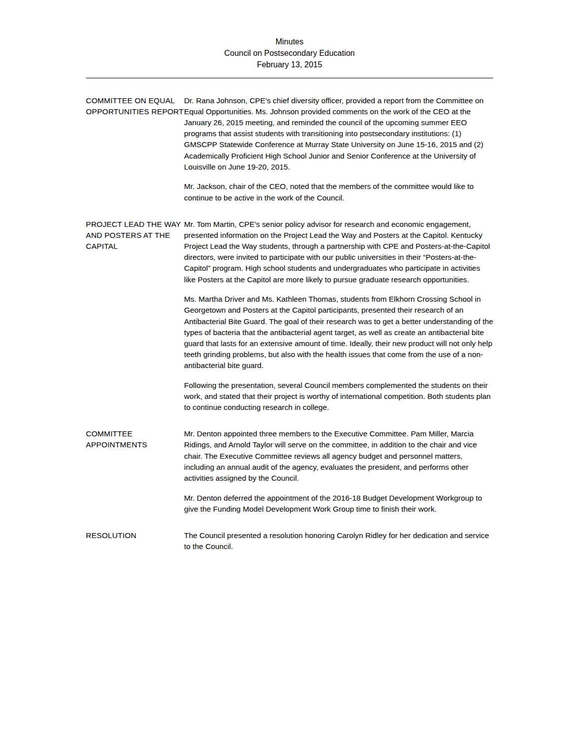Minutes
Council on Postsecondary Education
February 13, 2015
| Committee on Equal Opportunities Report | Dr. Rana Johnson, CPE’s chief diversity officer, provided a report from the Committee on Equal Opportunities. Ms. Johnson provided comments on the work of the CEO at the January 26, 2015 meeting, and reminded the council of the upcoming summer EEO programs that assist students with transitioning into postsecondary institutions: (1) GMSCPP Statewide Conference at Murray State University on June 15-16, 2015 and (2) Academically Proficient High School Junior and Senior Conference at the University of Louisville on June 19-20, 2015. Mr. Jackson, chair of the CEO, noted that the members of the committee would like to continue to be active in the work of the Council. |
| Project Lead the Way and Posters at the Capital | Mr. Tom Martin, CPE’s senior policy advisor for research and economic engagement, presented information on the Project Lead the Way and Posters at the Capitol. Kentucky Project Lead the Way students, through a partnership with CPE and Posters-at-the-Capitol directors, were invited to participate with our public universities in their “Posters-at-the-Capitol” program. High school students and undergraduates who participate in activities like Posters at the Capitol are more likely to pursue graduate research opportunities. Ms. Martha Driver and Ms. Kathleen Thomas, students from Elkhorn Crossing School in Georgetown and Posters at the Capitol participants, presented their research of an Antibacterial Bite Guard. The goal of their research was to get a better understanding of the types of bacteria that the antibacterial agent target, as well as create an antibacterial bite guard that lasts for an extensive amount of time. Ideally, their new product will not only help teeth grinding problems, but also with the health issues that come from the use of a non-antibacterial bite guard. Following the presentation, several Council members complemented the students on their work, and stated that their project is worthy of international competition. Both students plan to continue conducting research in college. |
| Committee Appointments | Mr. Denton appointed three members to the Executive Committee. Pam Miller, Marcia Ridings, and Arnold Taylor will serve on the committee, in addition to the chair and vice chair. The Executive Committee reviews all agency budget and personnel matters, including an annual audit of the agency, evaluates the president, and performs other activities assigned by the Council. Mr. Denton deferred the appointment of the 2016-18 Budget Development Workgroup to give the Funding Model Development Work Group time to finish their work. |
| Resolution | The Council presented a resolution honoring Carolyn Ridley for her dedication and service to the Council. |